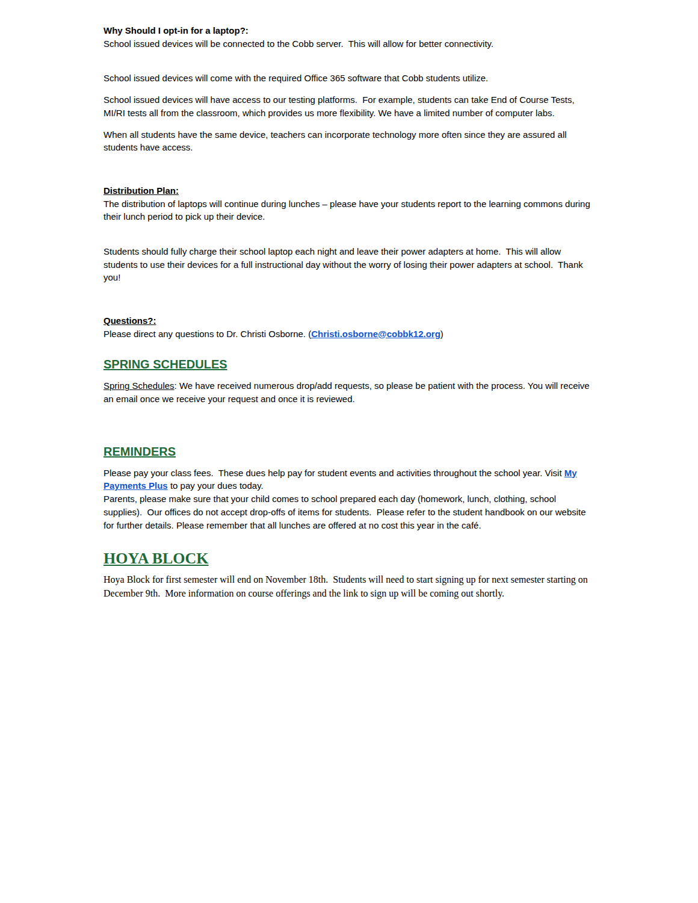Why Should I opt-in for a laptop?:
School issued devices will be connected to the Cobb server. This will allow for better connectivity.
School issued devices will come with the required Office 365 software that Cobb students utilize.
School issued devices will have access to our testing platforms. For example, students can take End of Course Tests, MI/RI tests all from the classroom, which provides us more flexibility. We have a limited number of computer labs.
When all students have the same device, teachers can incorporate technology more often since they are assured all students have access.
Distribution Plan:
The distribution of laptops will continue during lunches – please have your students report to the learning commons during their lunch period to pick up their device.
Students should fully charge their school laptop each night and leave their power adapters at home. This will allow students to use their devices for a full instructional day without the worry of losing their power adapters at school. Thank you!
Questions?:
Please direct any questions to Dr. Christi Osborne. (Christi.osborne@cobbk12.org)
SPRING SCHEDULES
Spring Schedules: We have received numerous drop/add requests, so please be patient with the process. You will receive an email once we receive your request and once it is reviewed.
REMINDERS
Please pay your class fees. These dues help pay for student events and activities throughout the school year. Visit My Payments Plus to pay your dues today.
Parents, please make sure that your child comes to school prepared each day (homework, lunch, clothing, school supplies). Our offices do not accept drop-offs of items for students. Please refer to the student handbook on our website for further details. Please remember that all lunches are offered at no cost this year in the café.
HOYA BLOCK
Hoya Block for first semester will end on November 18th. Students will need to start signing up for next semester starting on December 9th. More information on course offerings and the link to sign up will be coming out shortly.